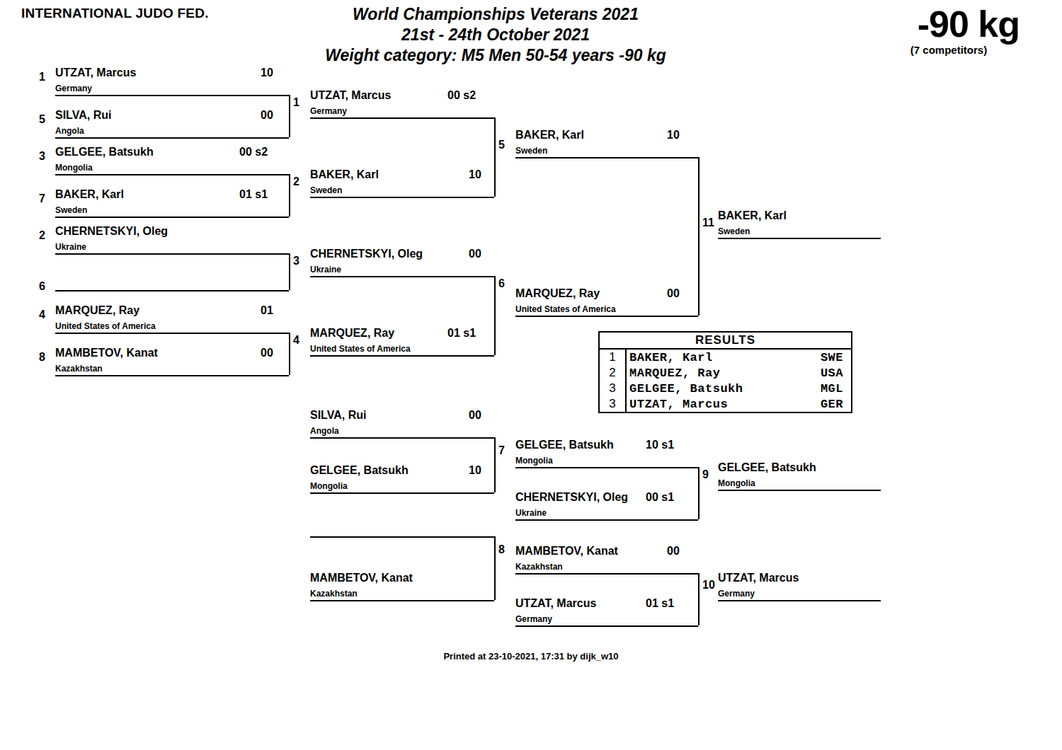INTERNATIONAL JUDO FED.
World Championships Veterans 2021
21st - 24th October 2021
Weight category: M5 Men 50-54 years -90 kg
-90 kg
(7 competitors)
1
UTZAT, Marcus
10
Germany
5
SILVA, Rui
00
Angola
1
3
GELGEE, Batsukh
00 s2
Mongolia
7
BAKER, Karl
01 s1
Sweden
2
2
CHERNETSKYI, Oleg
Ukraine
6
3
4
MARQUEZ, Ray
01
United States of America
8
MAMBETOV, Kanat
00
Kazakhstan
4
UTZAT, Marcus
00 s2
Germany
BAKER, Karl
10
Sweden
5
CHERNETSKYI, Oleg
00
Ukraine
MARQUEZ, Ray
01 s1
United States of America
6
BAKER, Karl
10
Sweden
MARQUEZ, Ray
00
United States of America
11
BAKER, Karl
Sweden
RESULTS
| 1 | BAKER, Karl | SWE |
| 2 | MARQUEZ, Ray | USA |
| 3 | GELGEE, Batsukh | MGL |
| 3 | UTZAT, Marcus | GER |
SILVA, Rui
00
Angola
GELGEE, Batsukh
10
Mongolia
7
GELGEE, Batsukh
10 s1
Mongolia
CHERNETSKYI, Oleg
00 s1
Ukraine
9
GELGEE, Batsukh
Mongolia
MAMBETOV, Kanat
Kazakhstan
8
MAMBETOV, Kanat
00
Kazakhstan
UTZAT, Marcus
01 s1
Germany
10
UTZAT, Marcus
Germany
Printed at 23-10-2021, 17:31 by dijk_w10